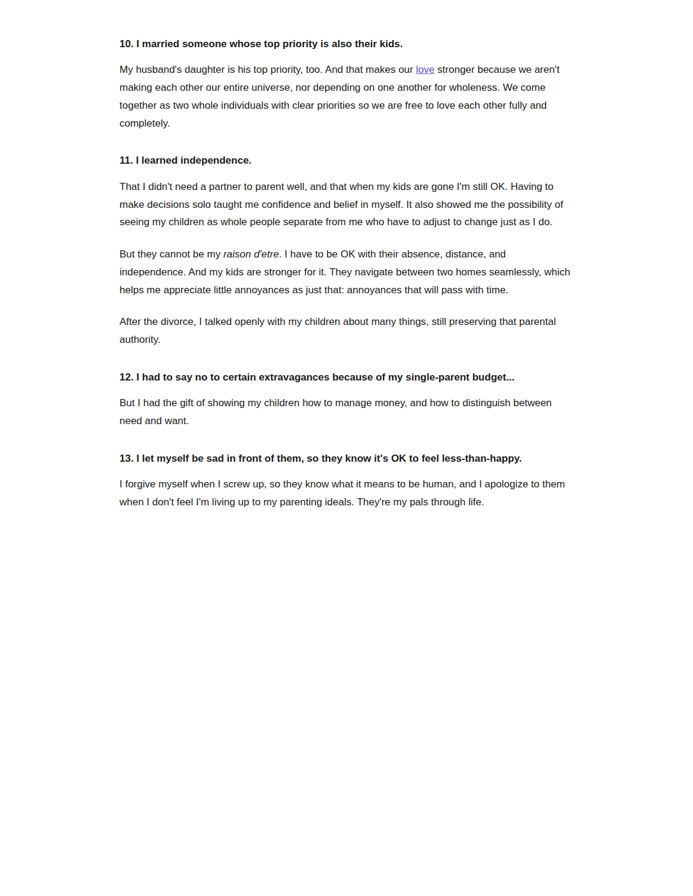10. I married someone whose top priority is also their kids.
My husband's daughter is his top priority, too. And that makes our love stronger because we aren't making each other our entire universe, nor depending on one another for wholeness. We come together as two whole individuals with clear priorities so we are free to love each other fully and completely.
11. I learned independence.
That I didn't need a partner to parent well, and that when my kids are gone I'm still OK. Having to make decisions solo taught me confidence and belief in myself. It also showed me the possibility of seeing my children as whole people separate from me who have to adjust to change just as I do.
But they cannot be my raison d'etre. I have to be OK with their absence, distance, and independence. And my kids are stronger for it. They navigate between two homes seamlessly, which helps me appreciate little annoyances as just that: annoyances that will pass with time.
After the divorce, I talked openly with my children about many things, still preserving that parental authority.
12. I had to say no to certain extravagances because of my single-parent budget...
But I had the gift of showing my children how to manage money, and how to distinguish between need and want.
13. I let myself be sad in front of them, so they know it's OK to feel less-than-happy.
I forgive myself when I screw up, so they know what it means to be human, and I apologize to them when I don't feel I'm living up to my parenting ideals. They're my pals through life.